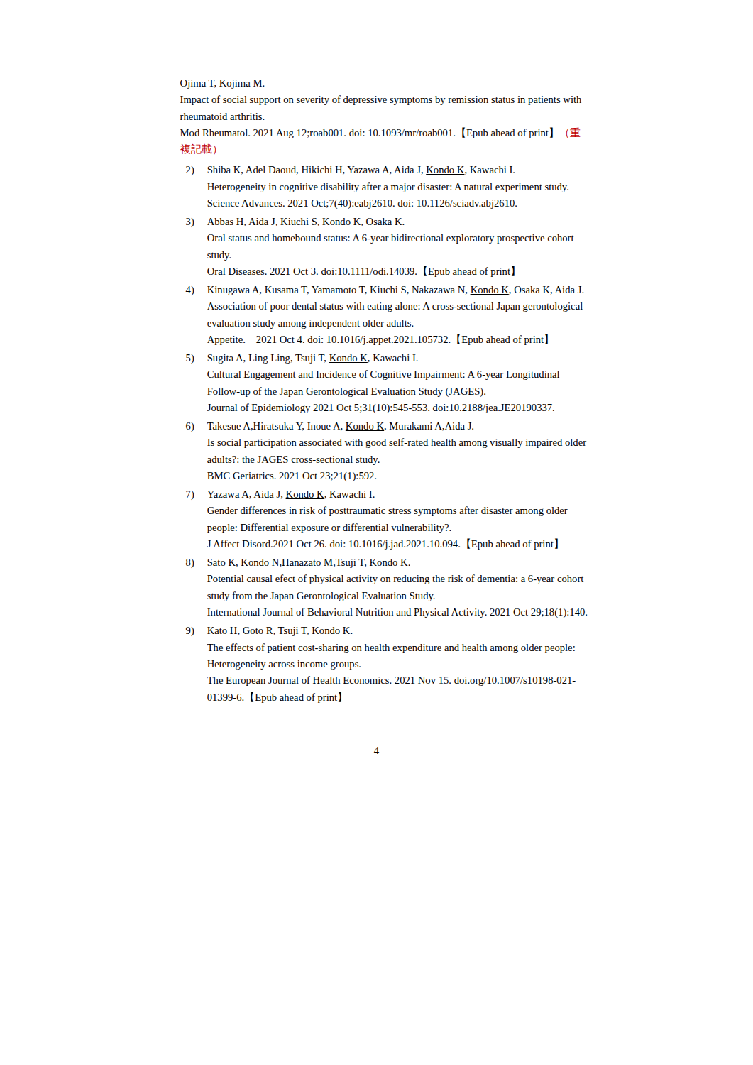Ojima T, Kojima M.
Impact of social support on severity of depressive symptoms by remission status in patients with rheumatoid arthritis.
Mod Rheumatol. 2021 Aug 12;roab001. doi: 10.1093/mr/roab001.【Epub ahead of print】（重複記載）
Shiba K, Adel Daoud, Hikichi H, Yazawa A, Aida J, Kondo K, Kawachi I.
Heterogeneity in cognitive disability after a major disaster: A natural experiment study.
Science Advances. 2021 Oct;7(40):eabj2610. doi: 10.1126/sciadv.abj2610.
Abbas H, Aida J, Kiuchi S, Kondo K, Osaka K.
Oral status and homebound status: A 6-year bidirectional exploratory prospective cohort study.
Oral Diseases. 2021 Oct 3. doi:10.1111/odi.14039.【Epub ahead of print】
Kinugawa A, Kusama T, Yamamoto T, Kiuchi S, Nakazawa N, Kondo K, Osaka K, Aida J.
Association of poor dental status with eating alone: A cross-sectional Japan gerontological evaluation study among independent older adults.
Appetite.　2021 Oct 4. doi: 10.1016/j.appet.2021.105732.【Epub ahead of print】
Sugita A, Ling Ling, Tsuji T, Kondo K, Kawachi I.
Cultural Engagement and Incidence of Cognitive Impairment: A 6-year Longitudinal Follow-up of the Japan Gerontological Evaluation Study (JAGES).
Journal of Epidemiology 2021 Oct 5;31(10):545-553. doi:10.2188/jea.JE20190337.
Takesue A,Hiratsuka Y, Inoue A, Kondo K, Murakami A,Aida J.
Is social participation associated with good self-rated health among visually impaired older adults?: the JAGES cross-sectional study.
BMC Geriatrics. 2021 Oct 23;21(1):592.
Yazawa A, Aida J, Kondo K, Kawachi I.
Gender differences in risk of posttraumatic stress symptoms after disaster among older people: Differential exposure or differential vulnerability?.
J Affect Disord.2021 Oct 26. doi: 10.1016/j.jad.2021.10.094.【Epub ahead of print】
Sato K, Kondo N,Hanazato M,Tsuji T, Kondo K.
Potential causal efect of physical activity on reducing the risk of dementia: a 6-year cohort study from the Japan Gerontological Evaluation Study.
International Journal of Behavioral Nutrition and Physical Activity. 2021 Oct 29;18(1):140.
Kato H, Goto R, Tsuji T, Kondo K.
The effects of patient cost-sharing on health expenditure and health among older people: Heterogeneity across income groups.
The European Journal of Health Economics. 2021 Nov 15. doi.org/10.1007/s10198-021-01399-6.【Epub ahead of print】
4